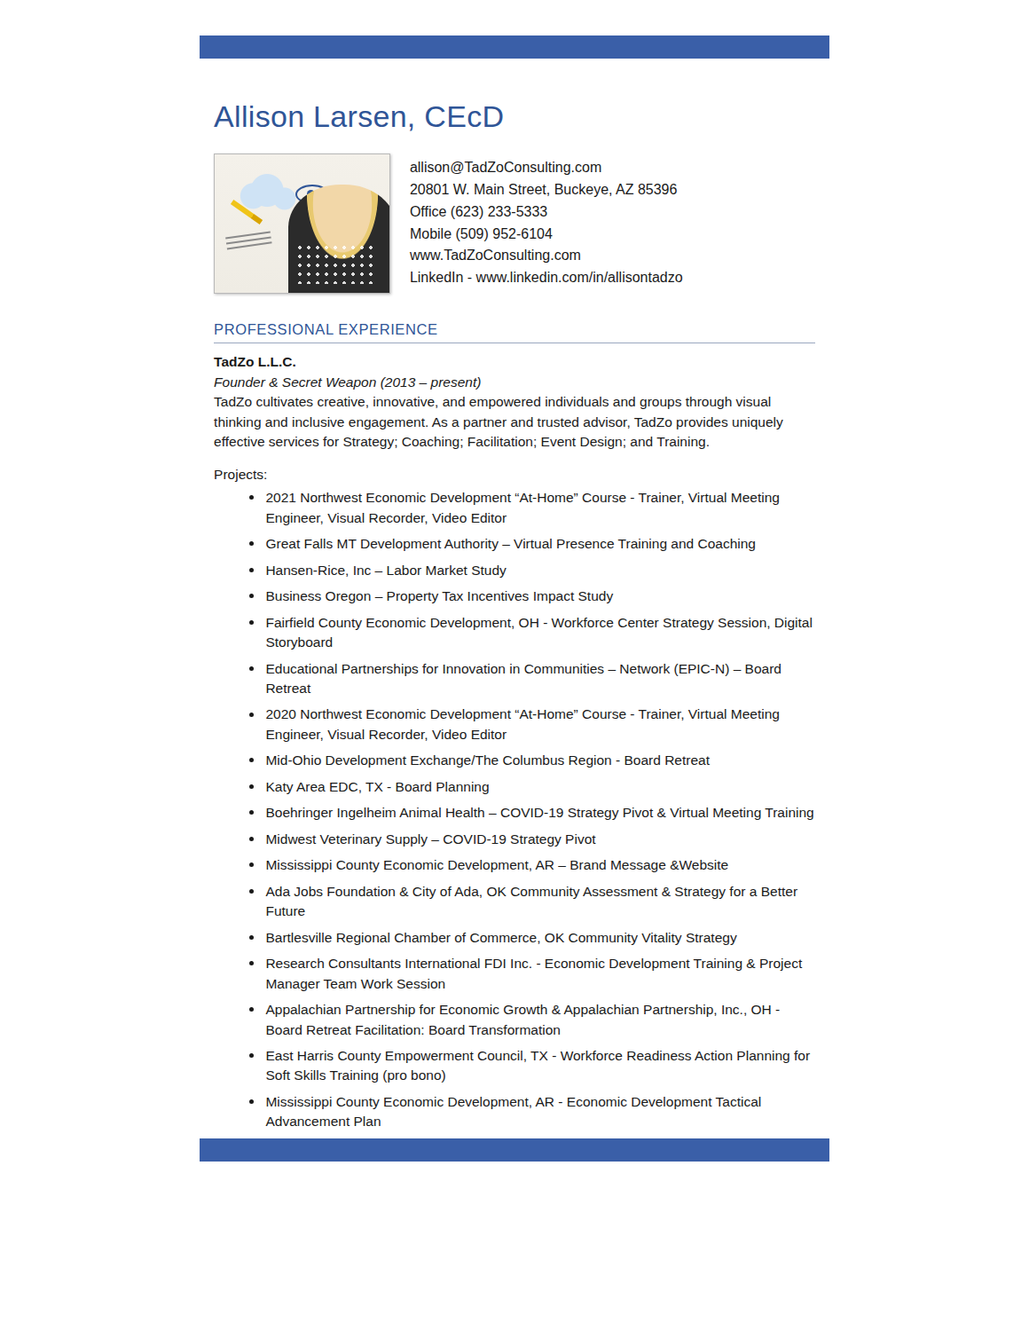Allison Larsen, CEcD
allison@TadZoConsulting.com
20801 W. Main Street, Buckeye, AZ 85396
Office (623) 233-5333
Mobile (509) 952-6104
www.TadZoConsulting.com
LinkedIn - www.linkedin.com/in/allisontadzo
PROFESSIONAL EXPERIENCE
TadZo L.L.C.
Founder & Secret Weapon (2013 – present)
TadZo cultivates creative, innovative, and empowered individuals and groups through visual thinking and inclusive engagement. As a partner and trusted advisor, TadZo provides uniquely effective services for Strategy; Coaching; Facilitation; Event Design; and Training.
Projects:
2021 Northwest Economic Development “At-Home” Course - Trainer, Virtual Meeting Engineer, Visual Recorder, Video Editor
Great Falls MT Development Authority – Virtual Presence Training and Coaching
Hansen-Rice, Inc – Labor Market Study
Business Oregon – Property Tax Incentives Impact Study
Fairfield County Economic Development, OH - Workforce Center Strategy Session, Digital Storyboard
Educational Partnerships for Innovation in Communities – Network (EPIC-N) – Board Retreat
2020 Northwest Economic Development “At-Home” Course - Trainer, Virtual Meeting Engineer, Visual Recorder, Video Editor
Mid-Ohio Development Exchange/The Columbus Region - Board Retreat
Katy Area EDC, TX - Board Planning
Boehringer Ingelheim Animal Health – COVID-19 Strategy Pivot & Virtual Meeting Training
Midwest Veterinary Supply – COVID-19 Strategy Pivot
Mississippi County Economic Development, AR – Brand Message &Website
Ada Jobs Foundation & City of Ada, OK Community Assessment & Strategy for a Better Future
Bartlesville Regional Chamber of Commerce, OK Community Vitality Strategy
Research Consultants International FDI Inc. - Economic Development Training & Project Manager Team Work Session
Appalachian Partnership for Economic Growth & Appalachian Partnership, Inc., OH - Board Retreat Facilitation: Board Transformation
East Harris County Empowerment Council, TX - Workforce Readiness Action Planning for Soft Skills Training (pro bono)
Mississippi County Economic Development, AR - Economic Development Tactical Advancement Plan